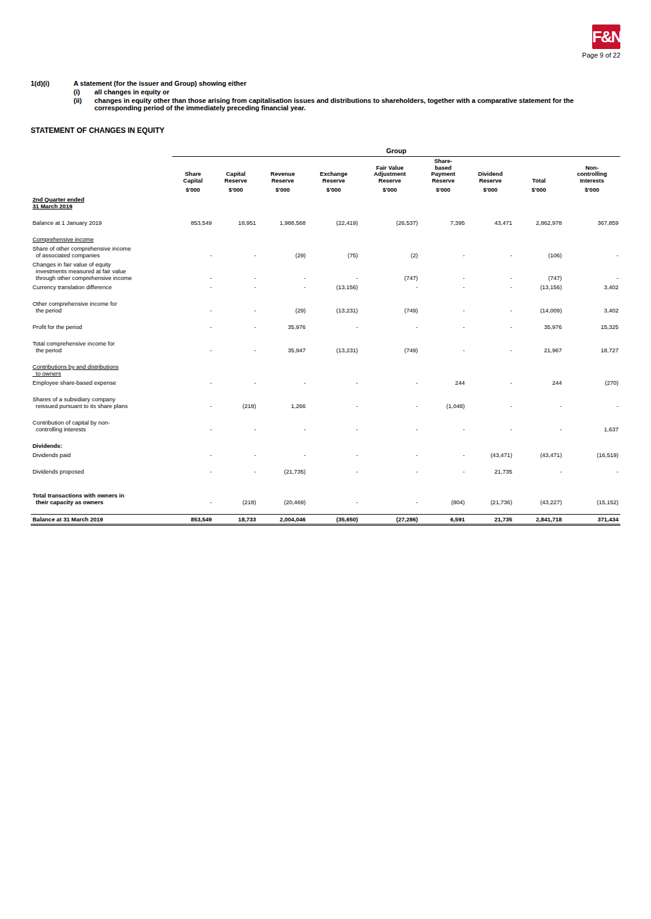F&N
Page 9 of 22
| 1(d)(i) | A statement (for the issuer and Group) showing either |
| | (i) | all changes in equity or |
| | (ii) | changes in equity other than those arising from capitalisation issues and distributions to shareholders, together with a comparative statement for the corresponding period of the immediately preceding financial year. |
STATEMENT OF CHANGES IN EQUITY
| | Group |
| --- | --- |
| | Share Capital | Capital Reserve | Revenue Reserve | Exchange Reserve | Fair Value Adjustment Reserve | Share- based Payment Reserve | Dividend Reserve | Total | Non- controlling Interests |
| | $'000 | $'000 | $'000 | $'000 | $'000 | $'000 | $'000 | $'000 | $'000 |
| 2nd Quarter ended 31 March 2019 | |
| Balance at 1 January 2019 | 853,549 | 18,951 | 1,988,568 | (22,419) | (26,537) | 7,395 | 43,471 | 2,862,978 | 367,859 |
| Comprehensive income | |
| Share of other comprehensive income of associated companies | - | - | (29) | (75) | (2) | - | - | (106) | - |
| Changes in fair value of equity investments measured at fair value through other comprehensive income | - | - | - | - | (747) | - | - | (747) | - |
| Currency translation difference | - | - | - | (13,156) | - | - | - | (13,156) | 3,402 |
| Other comprehensive income for the period | - | - | (29) | (13,231) | (749) | - | - | (14,009) | 3,402 |
| Profit for the period | - | - | 35,976 | - | - | - | - | 35,976 | 15,325 |
| Total comprehensive income for the period | - | - | 35,947 | (13,231) | (749) | - | - | 21,967 | 18,727 |
| Contributions by and distributions to owners | |
| Employee share-based expense | - | - | - | - | - | 244 | - | 244 | (270) |
| Shares of a subsidiary company reissued pursuant to its share plans | - | (218) | 1,266 | - | - | (1,048) | - | - | - |
| Contribution of capital by non- controlling interests | - | - | - | - | - | - | - | - | 1,637 |
| Dividends: | |
| Dividends paid | - | - | - | - | - | - | (43,471) | (43,471) | (16,519) |
| Dividends proposed | - | - | (21,735) | - | - | - | 21,735 | - | - |
| Total transactions with owners in their capacity as owners | - | (218) | (20,469) | - | - | (804) | (21,736) | (43,227) | (15,152) |
| Balance at 31 March 2019 | 853,549 | 18,733 | 2,004,046 | (35,650) | (27,286) | 6,591 | 21,735 | 2,841,718 | 371,434 |